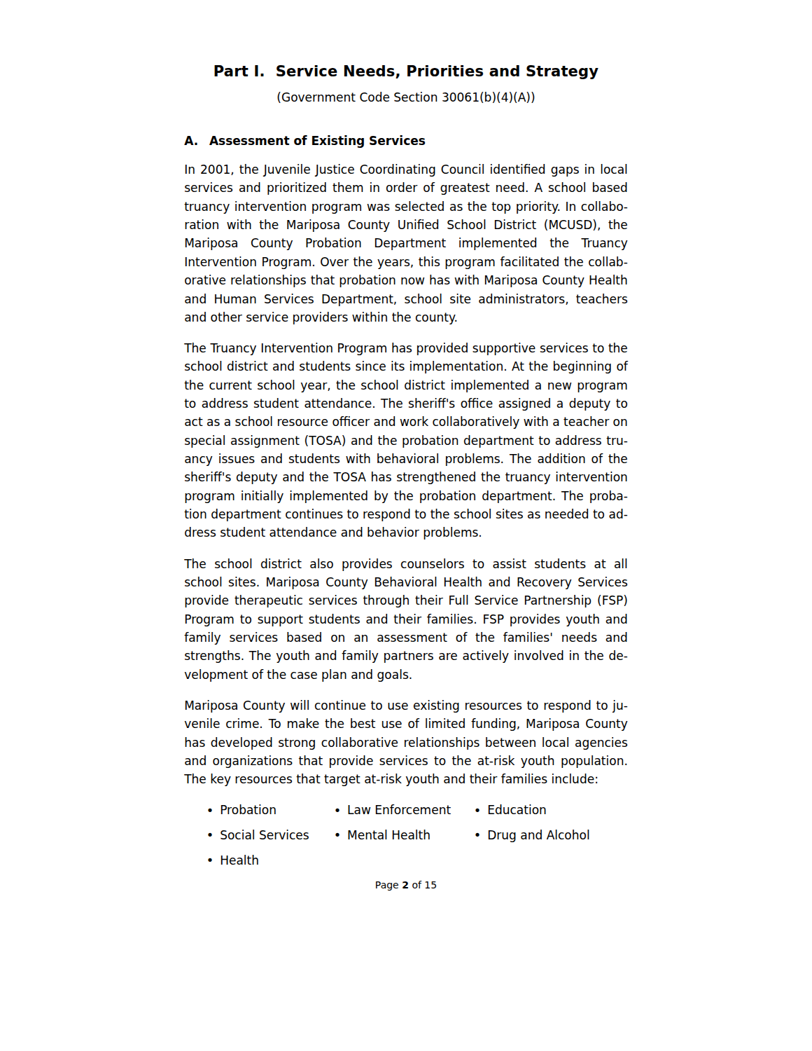Part I. Service Needs, Priorities and Strategy
(Government Code Section 30061(b)(4)(A))
A. Assessment of Existing Services
In 2001, the Juvenile Justice Coordinating Council identified gaps in local services and prioritized them in order of greatest need. A school based truancy intervention program was selected as the top priority. In collaboration with the Mariposa County Unified School District (MCUSD), the Mariposa County Probation Department implemented the Truancy Intervention Program. Over the years, this program facilitated the collaborative relationships that probation now has with Mariposa County Health and Human Services Department, school site administrators, teachers and other service providers within the county.
The Truancy Intervention Program has provided supportive services to the school district and students since its implementation. At the beginning of the current school year, the school district implemented a new program to address student attendance. The sheriff's office assigned a deputy to act as a school resource officer and work collaboratively with a teacher on special assignment (TOSA) and the probation department to address truancy issues and students with behavioral problems. The addition of the sheriff's deputy and the TOSA has strengthened the truancy intervention program initially implemented by the probation department. The probation department continues to respond to the school sites as needed to address student attendance and behavior problems.
The school district also provides counselors to assist students at all school sites. Mariposa County Behavioral Health and Recovery Services provide therapeutic services through their Full Service Partnership (FSP) Program to support students and their families. FSP provides youth and family services based on an assessment of the families' needs and strengths. The youth and family partners are actively involved in the development of the case plan and goals.
Mariposa County will continue to use existing resources to respond to juvenile crime. To make the best use of limited funding, Mariposa County has developed strong collaborative relationships between local agencies and organizations that provide services to the at-risk youth population. The key resources that target at-risk youth and their families include:
Probation
Law Enforcement
Education
Social Services
Mental Health
Drug and Alcohol
Health
Page 2 of 15